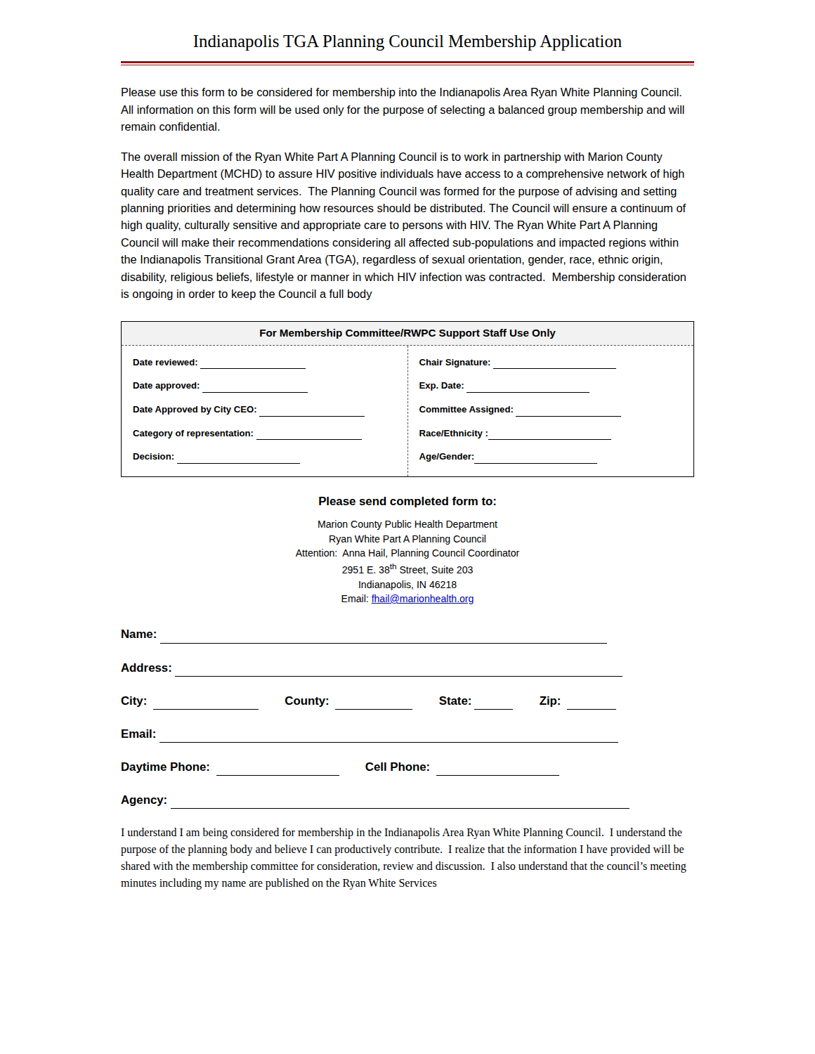Indianapolis TGA Planning Council Membership Application
Please use this form to be considered for membership into the Indianapolis Area Ryan White Planning Council. All information on this form will be used only for the purpose of selecting a balanced group membership and will remain confidential.
The overall mission of the Ryan White Part A Planning Council is to work in partnership with Marion County Health Department (MCHD) to assure HIV positive individuals have access to a comprehensive network of high quality care and treatment services. The Planning Council was formed for the purpose of advising and setting planning priorities and determining how resources should be distributed. The Council will ensure a continuum of high quality, culturally sensitive and appropriate care to persons with HIV. The Ryan White Part A Planning Council will make their recommendations considering all affected sub-populations and impacted regions within the Indianapolis Transitional Grant Area (TGA), regardless of sexual orientation, gender, race, ethnic origin, disability, religious beliefs, lifestyle or manner in which HIV infection was contracted. Membership consideration is ongoing in order to keep the Council a full body
For Membership Committee/RWPC Support Staff Use Only
Date reviewed:
Date approved:
Date Approved by City CEO:
Category of representation:
Decision:
Chair Signature:
Exp. Date:
Committee Assigned:
Race/Ethnicity :
Age/Gender:
Please send completed form to:
Marion County Public Health Department
Ryan White Part A Planning Council
Attention: Anna Hail, Planning Council Coordinator
2951 E. 38th Street, Suite 203
Indianapolis, IN 46218
Email: fhail@marionhealth.org
Name:
Address:
City: County: State: Zip:
Email:
Daytime Phone: Cell Phone:
Agency:
I understand I am being considered for membership in the Indianapolis Area Ryan White Planning Council. I understand the purpose of the planning body and believe I can productively contribute. I realize that the information I have provided will be shared with the membership committee for consideration, review and discussion. I also understand that the council’s meeting minutes including my name are published on the Ryan White Services